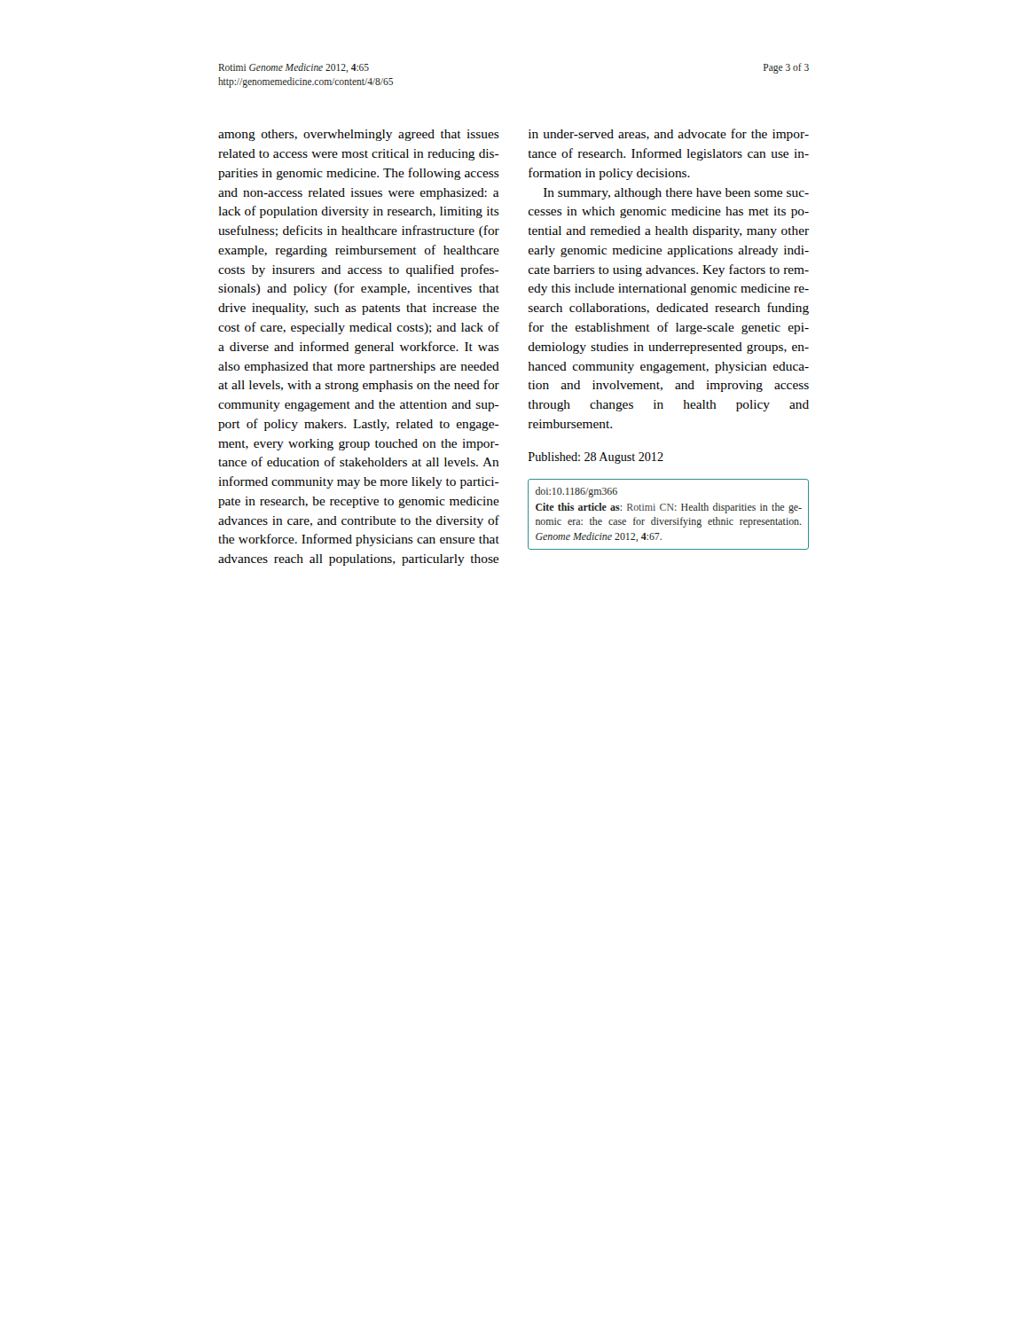Rotimi Genome Medicine 2012, 4:65
http://genomemedicine.com/content/4/8/65
Page 3 of 3
among others, overwhelmingly agreed that issues related to access were most critical in reducing disparities in genomic medicine. The following access and non-access related issues were emphasized: a lack of population diversity in research, limiting its usefulness; deficits in healthcare infrastructure (for example, regarding reimbursement of healthcare costs by insurers and access to qualified professionals) and policy (for example, incentives that drive inequality, such as patents that increase the cost of care, especially medical costs); and lack of a diverse and informed general workforce. It was also emphasized that more partnerships are needed at all levels, with a strong emphasis on the need for community engagement and the attention and support of policy makers. Lastly, related to engagement, every working group touched on the importance of education of stakeholders at all levels. An informed community may be more likely to participate in research, be receptive to genomic medicine advances in care, and contribute to the diversity of the workforce. Informed physicians can ensure that advances reach all populations, particularly those in under-served areas, and advocate for the importance of research. Informed legislators can use information in policy decisions.
In summary, although there have been some successes in which genomic medicine has met its potential and remedied a health disparity, many other early genomic medicine applications already indicate barriers to using advances. Key factors to remedy this include international genomic medicine research collaborations, dedicated research funding for the establishment of large-scale genetic epidemiology studies in underrepresented groups, enhanced community engagement, physician education and involvement, and improving access through changes in health policy and reimbursement.
Published: 28 August 2012
doi:10.1186/gm366 Cite this article as: Rotimi CN: Health disparities in the genomic era: the case for diversifying ethnic representation. Genome Medicine 2012, 4:67.